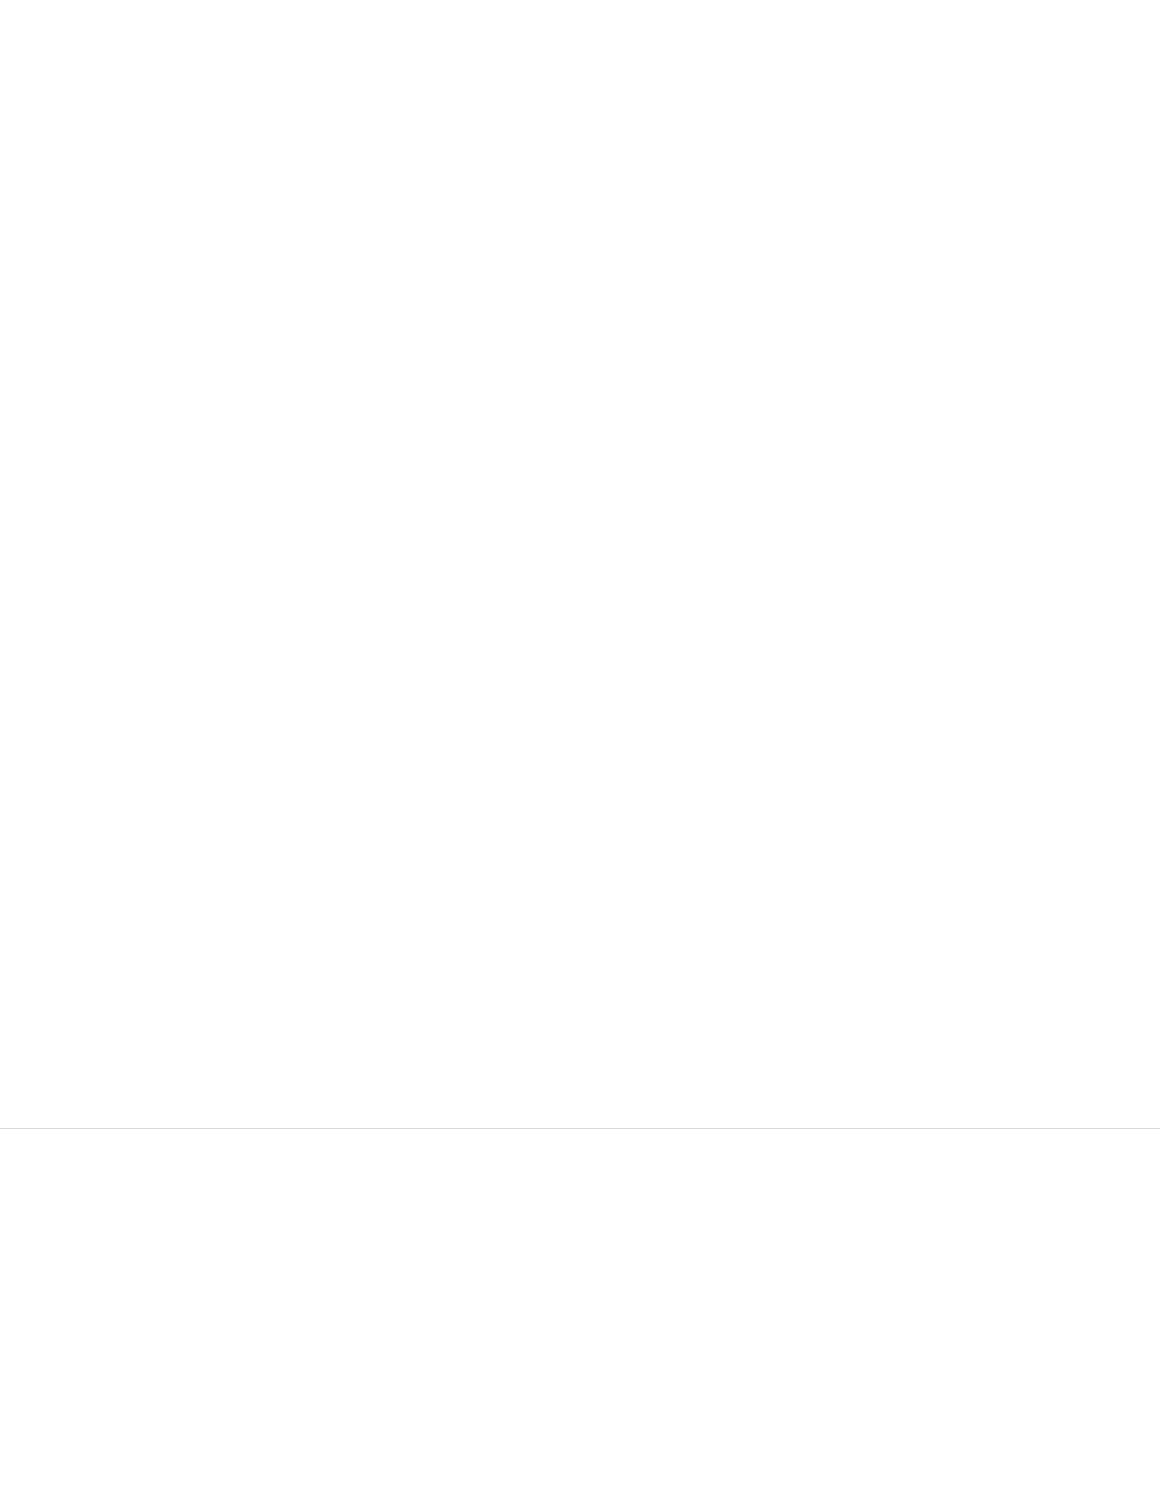Studio headshot photograph.